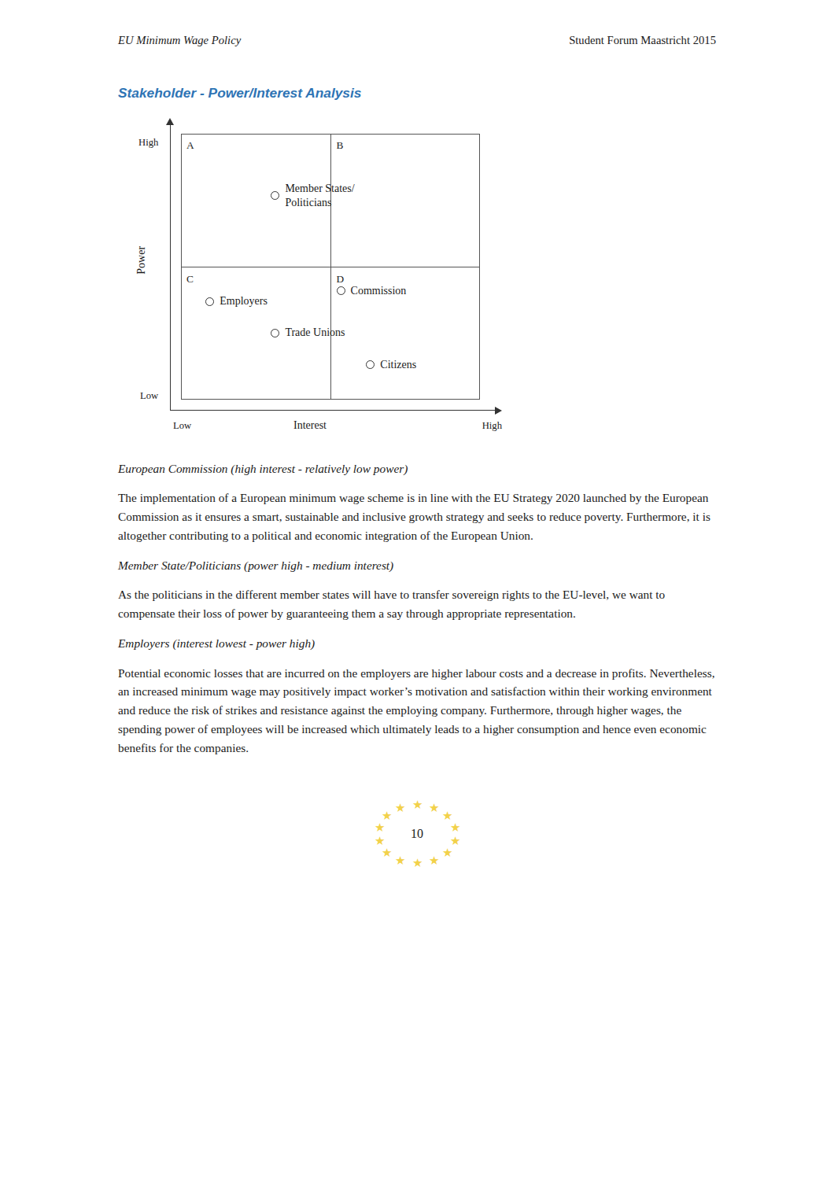EU Minimum Wage Policy
Student Forum Maastricht 2015
Stakeholder - Power/Interest Analysis
Power
High
Low
A
B
C
D
Member States/
Politicians
Employers
Commission
Trade Unions
Citizens
Low
Interest
High
European Commission (high interest - relatively low power)
The implementation of a European minimum wage scheme is in line with the EU Strategy 2020 launched by the European Commission as it ensures a smart, sustainable and inclusive growth strategy and seeks to reduce poverty. Furthermore, it is altogether contributing to a political and economic integration of the European Union.
Member State/Politicians (power high - medium interest)
As the politicians in the different member states will have to transfer sovereign rights to the EU-level, we want to compensate their loss of power by guaranteeing them a say through appropriate representation.
Employers (interest lowest - power high)
Potential economic losses that are incurred on the employers are higher labour costs and a decrease in profits. Nevertheless, an increased minimum wage may positively impact worker’s motivation and satisfaction within their working environment and reduce the risk of strikes and resistance against the employing company. Furthermore, through higher wages, the spending power of employees will be increased which ultimately leads to a higher consumption and hence even economic benefits for the companies.
★ ★ ★ ★ ★ ★ ★ ★ ★ ★ ★ ★ ★ ★
10